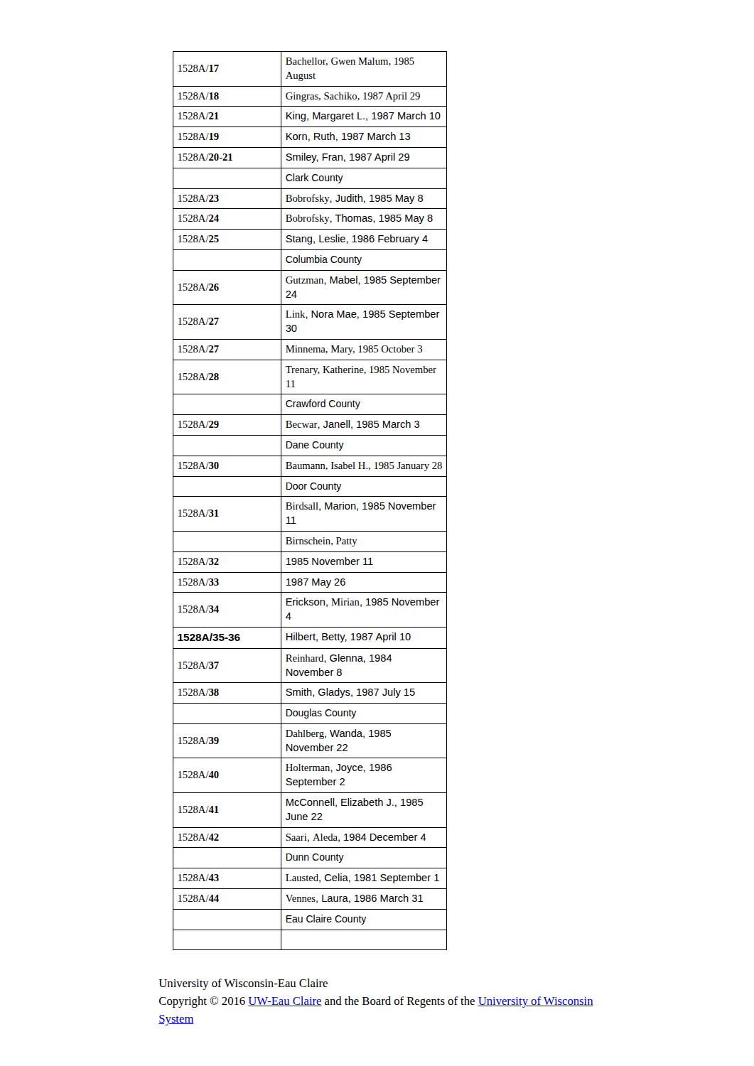| 1528A/ 17 | Bachellor, Gwen Malum, 1985 August |
| 1528A/ 18 | Gingras, Sachiko, 1987 April 29 |
| 1528A/ 21 | King, Margaret L., 1987 March 10 |
| 1528A/ 19 | Korn, Ruth, 1987 March 13 |
| 1528A/ 20-21 | Smiley, Fran, 1987 April 29 |
| | Clark County |
| 1528A/ 23 | Bobrofsky , Judith, 1985 May 8 |
| 1528A/ 24 | Bobrofsky , Thomas, 1985 May 8 |
| 1528A/ 25 | Stang, Leslie, 1986 February 4 |
| | Columbia County |
| 1528A/ 26 | Gutzman , Mabel, 1985 September 24 |
| 1528A/ 27 | Link , Nora Mae, 1985 September 30 |
| 1528A/ 27 | Minnema, Mary, 1985 October 3 |
| 1528A/ 28 | Trenary, Katherine, 1985 November 11 |
| | Crawford County |
| 1528A/ 29 | Becwar , Janell, 1985 March 3 |
| | Dane County |
| 1528A/ 30 | Baumann, Isabel H., 1985 January 28 |
| | Door County |
| 1528A/ 31 | Birdsall , Marion, 1985 November 11 |
| | Birnschein, Patty |
| 1528A/ 32 | 1985 November 11 |
| 1528A/ 33 | 1987 May 26 |
| 1528A/ 34 | Erickson, Mirian , 1985 November 4 |
| 1528A/35-36 | Hilbert, Betty, 1987 April 10 |
| 1528A/ 37 | Reinhard , Glenna, 1984 November 8 |
| 1528A/ 38 | Smith, Gladys, 1987 July 15 |
| | Douglas County |
| 1528A/ 39 | Dahlberg , Wanda, 1985 November 22 |
| 1528A/ 40 | Holterman , Joyce, 1986 September 2 |
| 1528A/ 41 | McConnell, Elizabeth J., 1985 June 22 |
| 1528A/ 42 | Saari , Aleda , 1984 December 4 |
| | Dunn County |
| 1528A/ 43 | Lausted , Celia, 1981 September 1 |
| 1528A/ 44 | Vennes , Laura, 1986 March 31 |
| | Eau Claire County |
University of Wisconsin-Eau Claire
Copyright © 2016 UW-Eau Claire and the Board of Regents of the University of Wisconsin System